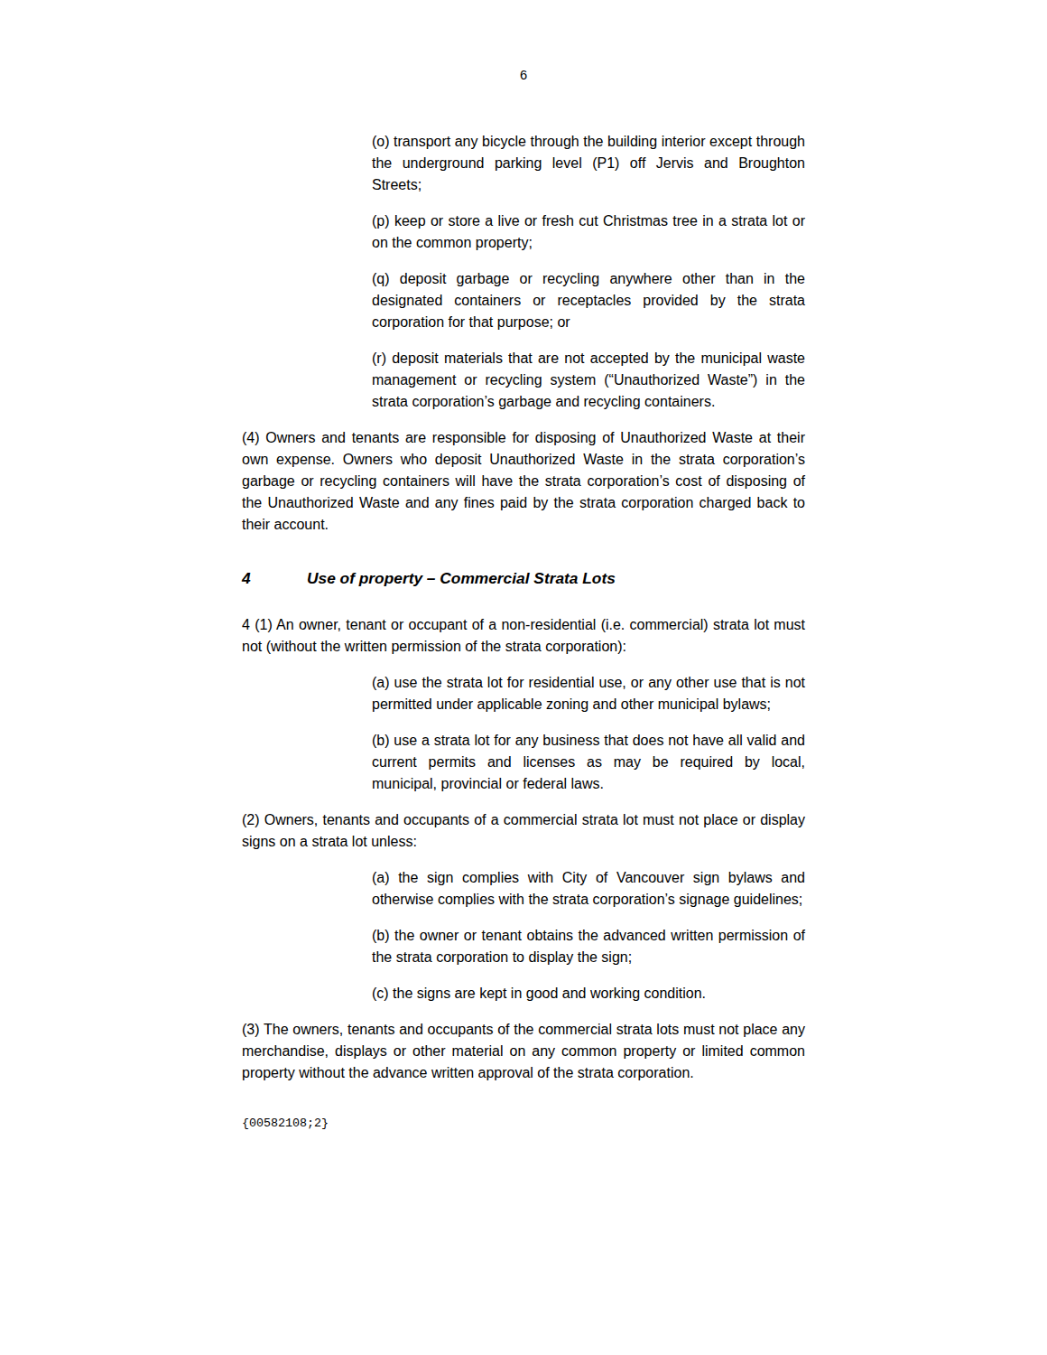6
(o) transport any bicycle through the building interior except through the underground parking level (P1) off Jervis and Broughton Streets;
(p) keep or store a live or fresh cut Christmas tree in a strata lot or on the common property;
(q) deposit garbage or recycling anywhere other than in the designated containers or receptacles provided by the strata corporation for that purpose; or
(r) deposit materials that are not accepted by the municipal waste management or recycling system (“Unauthorized Waste”) in the strata corporation’s garbage and recycling containers.
(4) Owners and tenants are responsible for disposing of Unauthorized Waste at their own expense. Owners who deposit Unauthorized Waste in the strata corporation’s garbage or recycling containers will have the strata corporation’s cost of disposing of the Unauthorized Waste and any fines paid by the strata corporation charged back to their account.
4 Use of property – Commercial Strata Lots
4 (1) An owner, tenant or occupant of a non-residential (i.e. commercial) strata lot must not (without the written permission of the strata corporation):
(a) use the strata lot for residential use, or any other use that is not permitted under applicable zoning and other municipal bylaws;
(b) use a strata lot for any business that does not have all valid and current permits and licenses as may be required by local, municipal, provincial or federal laws.
(2) Owners, tenants and occupants of a commercial strata lot must not place or display signs on a strata lot unless:
(a) the sign complies with City of Vancouver sign bylaws and otherwise complies with the strata corporation’s signage guidelines;
(b) the owner or tenant obtains the advanced written permission of the strata corporation to display the sign;
(c) the signs are kept in good and working condition.
(3) The owners, tenants and occupants of the commercial strata lots must not place any merchandise, displays or other material on any common property or limited common property without the advance written approval of the strata corporation.
{00582108;2}